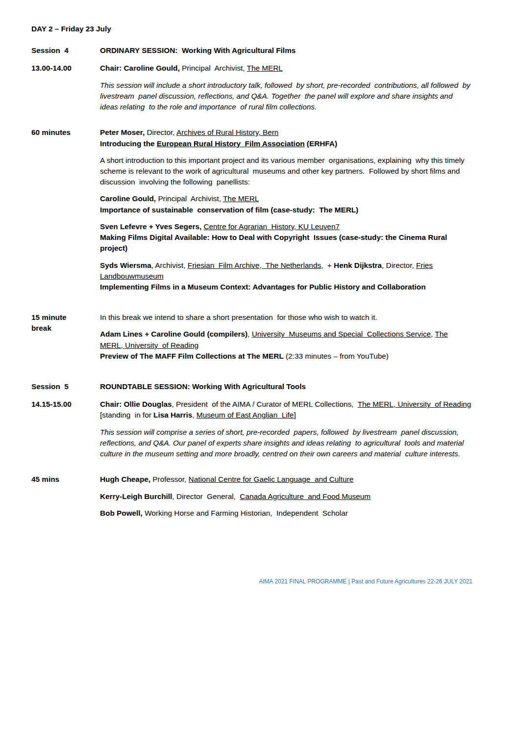DAY 2 – Friday 23 July
Session 4
ORDINARY SESSION: Working With Agricultural Films
13.00-14.00
Chair: Caroline Gould, Principal Archivist, The MERL
This session will include a short introductory talk, followed by short, pre-recorded contributions, all followed by livestream panel discussion, reflections, and Q&A. Together the panel will explore and share insights and ideas relating to the role and importance of rural film collections.
60 minutes
Peter Moser, Director, Archives of Rural History, Bern
Introducing the European Rural History Film Association (ERHFA)
A short introduction to this important project and its various member organisations, explaining why this timely scheme is relevant to the work of agricultural museums and other key partners. Followed by short films and discussion involving the following panellists:
Caroline Gould, Principal Archivist, The MERL
Importance of sustainable conservation of film (case-study: The MERL)
Sven Lefevre + Yves Segers, Centre for Agrarian History, KU Leuven7
Making Films Digital Available: How to Deal with Copyright Issues (case-study: the Cinema Rural project)
Syds Wiersma, Archivist, Friesian Film Archive, The Netherlands, + Henk Dijkstra, Director, Fries Landbouwmuseum
Implementing Films in a Museum Context: Advantages for Public History and Collaboration
15 minute
break
In this break we intend to share a short presentation for those who wish to watch it.
Adam Lines + Caroline Gould (compilers), University Museums and Special Collections Service, The MERL, University of Reading
Preview of The MAFF Film Collections at The MERL (2:33 minutes – from YouTube)
Session 5
ROUNDTABLE SESSION: Working With Agricultural Tools
14.15-15.00
Chair: Ollie Douglas, President of the AIMA / Curator of MERL Collections, The MERL, University of Reading [standing in for Lisa Harris, Museum of East Anglian Life]
This session will comprise a series of short, pre-recorded papers, followed by livestream panel discussion, reflections, and Q&A. Our panel of experts share insights and ideas relating to agricultural tools and material culture in the museum setting and more broadly, centred on their own careers and material culture interests.
45 mins
Hugh Cheape, Professor, National Centre for Gaelic Language and Culture
Kerry-Leigh Burchill, Director General, Canada Agriculture and Food Museum
Bob Powell, Working Horse and Farming Historian, Independent Scholar
AIMA 2021 FINAL PROGRAMME | Past and Future Agricultures 22-26 JULY 2021